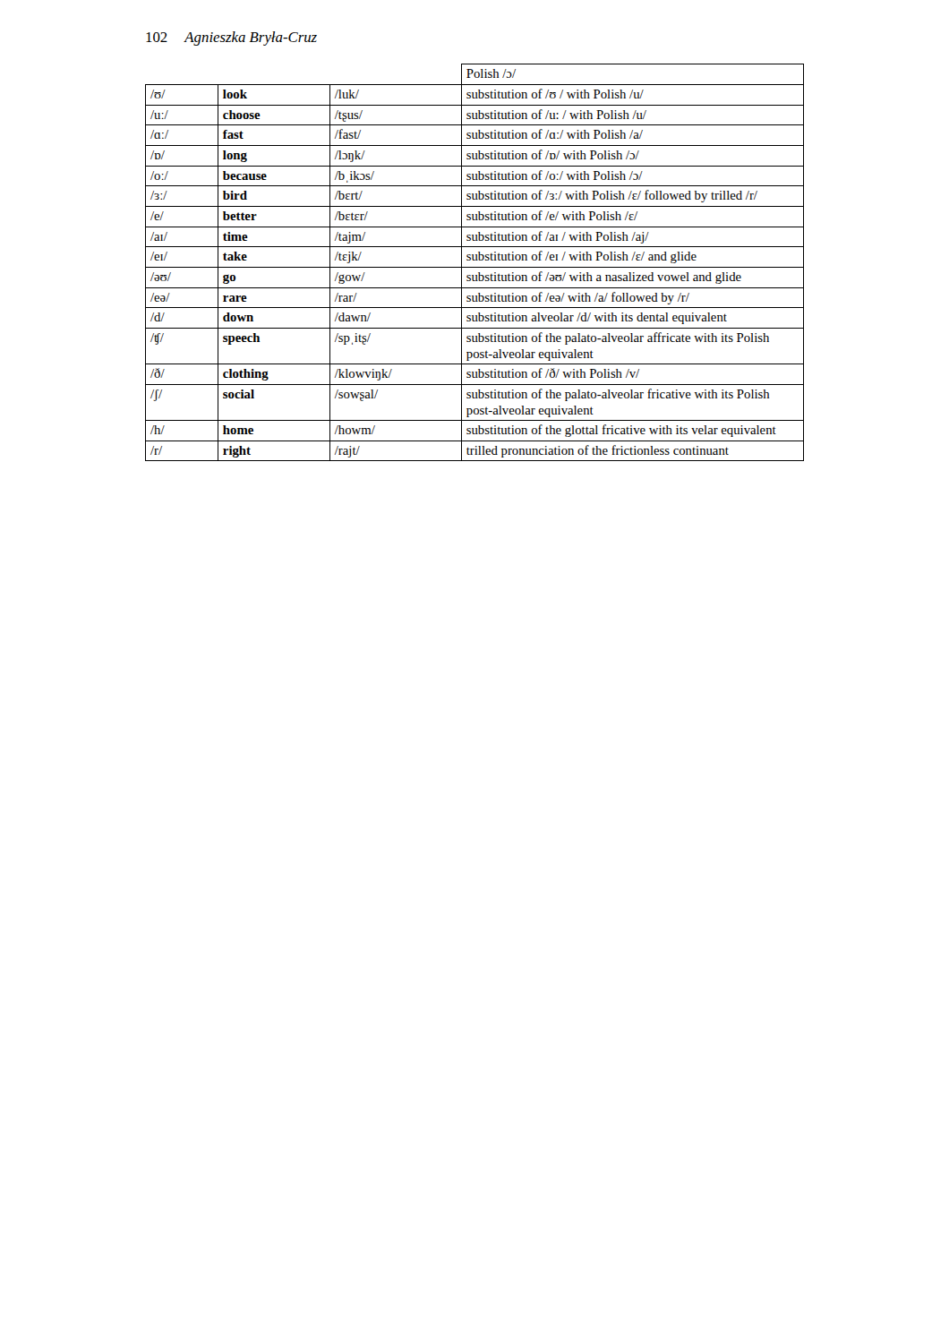102 Agnieszka Bryła-Cruz
| | | | Polish /ɔ/ |
| /ʊ/ | look | /luk/ | substitution of /ʊ / with Polish /u/ |
| /uː/ | choose | /tʂus/ | substitution of /u: / with Polish /u/ |
| /ɑː/ | fast | /fast/ | substitution of /ɑː/ with Polish /a/ |
| /ɒ/ | long | /lɔŋk/ | substitution of /ɒ/ with Polish /ɔ/ |
| /oː/ | because | /bˌikɔs/ | substitution of /oː/ with Polish /ɔ/ |
| /ɜː/ | bird | /bɛrt/ | substitution of /ɜː/ with Polish /ɛ/ followed by trilled /r/ |
| /e/ | better | /bɛtɛr/ | substitution of /e/ with Polish /ɛ/ |
| /aɪ/ | time | /tajm/ | substitution of /aɪ / with Polish /aj/ |
| /eɪ/ | take | /tɛjk/ | substitution of /eɪ / with Polish /ɛ/ and glide |
| /əʊ/ | go | /gow/ | substitution of /əʊ/ with a nasalized vowel and glide |
| /eə/ | rare | /rar/ | substitution of /eə/ with /a/ followed by /r/ |
| /d/ | down | /dawn/ | substitution alveolar /d/ with its dental equivalent |
| /ʧ/ | speech | /spˌitʂ/ | substitution of the palato-alveolar affricate with its Polish post-alveolar equivalent |
| /ð/ | clothing | /klowviŋk/ | substitution of /ð/ with Polish /v/ |
| /ʃ/ | social | /sowʂal/ | substitution of the palato-alveolar fricative with its Polish post-alveolar equivalent |
| /h/ | home | /howm/ | substitution of the glottal fricative with its velar equivalent |
| /r/ | right | /rajt/ | trilled pronunciation of the frictionless continuant |